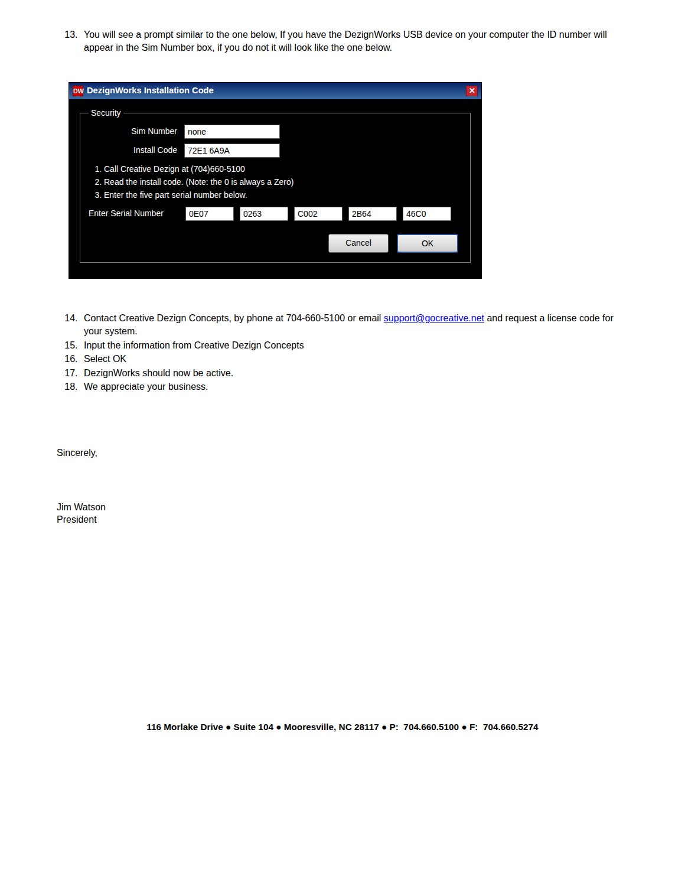You will see a prompt similar to the one below, If you have the DezignWorks USB device on your computer the ID number will appear in the Sim Number box, if you do not it will look like the one below.
DW DezignWorks Installation Code ✕
Security
Sim Number
Install Code
Call Creative Dezign at (704)660-5100
Read the install code. (Note: the 0 is always a Zero)
Enter the five part serial number below.
Enter Serial Number
Cancel
OK
Contact Creative Dezign Concepts, by phone at 704-660-5100 or email support@gocreative.net and request a license code for your system.
Input the information from Creative Dezign Concepts
Select OK
DezignWorks should now be active.
We appreciate your business.
Sincerely,
Jim Watson
President
116 Morlake Drive ● Suite 104 ● Mooresville, NC 28117 ● P: 704.660.5100 ● F: 704.660.5274